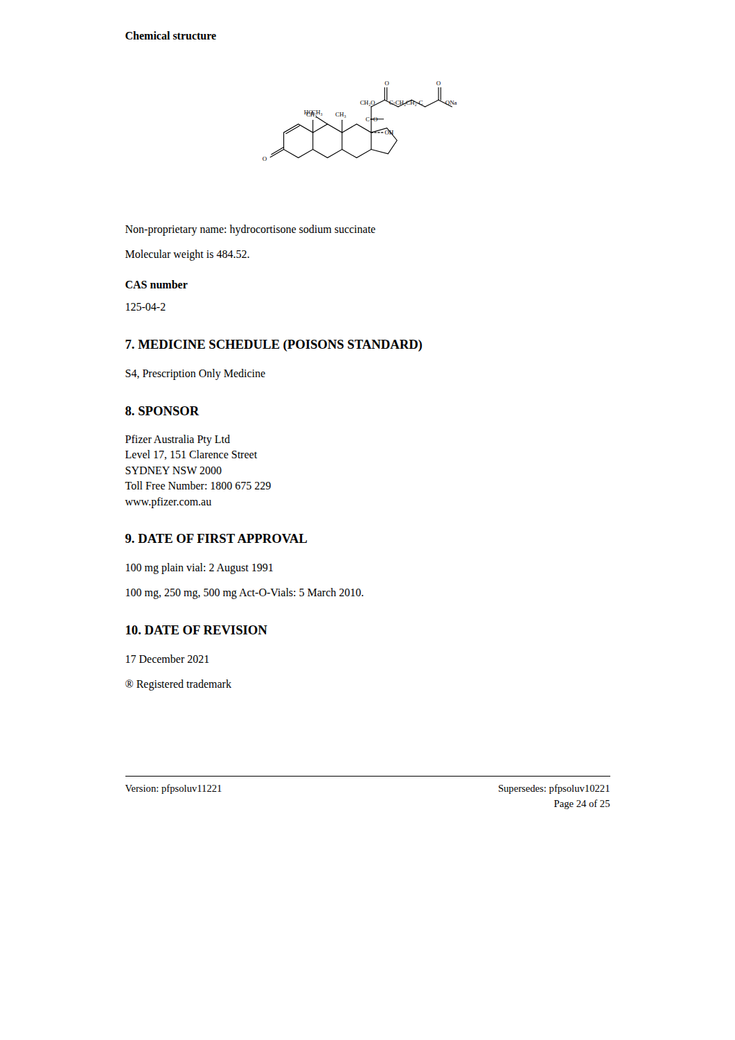Chemical structure
O CH₃ CH₃ CH₃ HO O O CH₂O C-CH₂CH₂-C ONa C=O OH
Non-proprietary name: hydrocortisone sodium succinate
Molecular weight is 484.52.
CAS number
125-04-2
7. MEDICINE SCHEDULE (POISONS STANDARD)
S4, Prescription Only Medicine
8. SPONSOR
Pfizer Australia Pty Ltd Level 17, 151 Clarence Street SYDNEY NSW 2000 Toll Free Number: 1800 675 229 www.pfizer.com.au
9. DATE OF FIRST APPROVAL
100 mg plain vial: 2 August 1991
100 mg, 250 mg, 500 mg Act-O-Vials: 5 March 2010.
10. DATE OF REVISION
17 December 2021
® Registered trademark
Version: pfpsoluv11221
Supersedes: pfpsoluv10221 Page 24 of 25